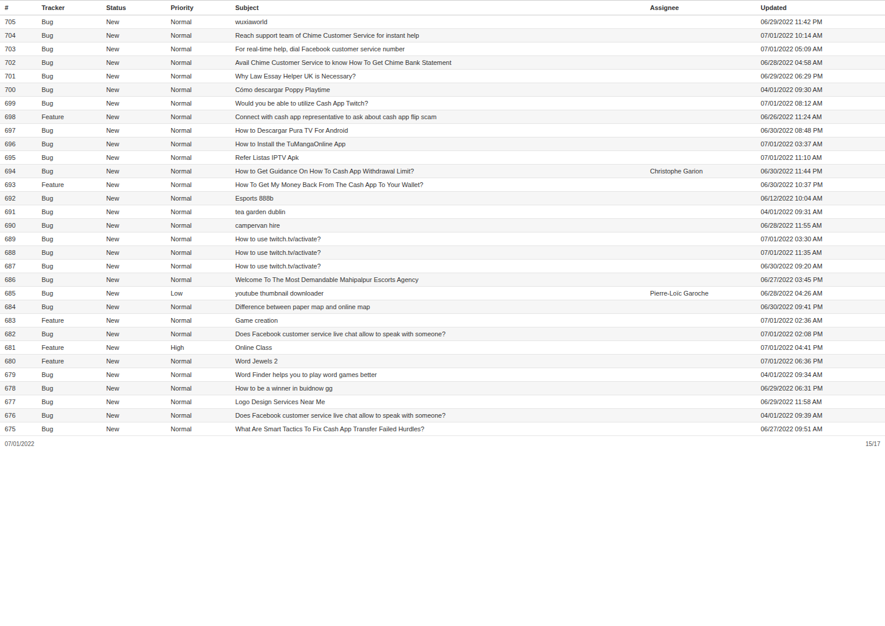| # | Tracker | Status | Priority | Subject | Assignee | Updated |
| --- | --- | --- | --- | --- | --- | --- |
| 705 | Bug | New | Normal | wuxiaworld | | 06/29/2022 11:42 PM |
| 704 | Bug | New | Normal | Reach support team of Chime Customer Service for instant help | | 07/01/2022 10:14 AM |
| 703 | Bug | New | Normal | For real-time help, dial Facebook customer service number | | 07/01/2022 05:09 AM |
| 702 | Bug | New | Normal | Avail Chime Customer Service to know How To Get Chime Bank Statement | | 06/28/2022 04:58 AM |
| 701 | Bug | New | Normal | Why Law Essay Helper UK is Necessary? | | 06/29/2022 06:29 PM |
| 700 | Bug | New | Normal | Cómo descargar Poppy Playtime | | 04/01/2022 09:30 AM |
| 699 | Bug | New | Normal | Would you be able to utilize Cash App Twitch? | | 07/01/2022 08:12 AM |
| 698 | Feature | New | Normal | Connect with cash app representative to ask about cash app flip scam | | 06/26/2022 11:24 AM |
| 697 | Bug | New | Normal | How to Descargar Pura TV For Android | | 06/30/2022 08:48 PM |
| 696 | Bug | New | Normal | How to Install the TuMangaOnline App | | 07/01/2022 03:37 AM |
| 695 | Bug | New | Normal | Refer Listas IPTV Apk | | 07/01/2022 11:10 AM |
| 694 | Bug | New | Normal | How to Get Guidance On How To Cash App Withdrawal Limit? | Christophe Garion | 06/30/2022 11:44 PM |
| 693 | Feature | New | Normal | How To Get My Money Back From The Cash App To Your Wallet? | | 06/30/2022 10:37 PM |
| 692 | Bug | New | Normal | Esports 888b | | 06/12/2022 10:04 AM |
| 691 | Bug | New | Normal | tea garden dublin | | 04/01/2022 09:31 AM |
| 690 | Bug | New | Normal | campervan hire | | 06/28/2022 11:55 AM |
| 689 | Bug | New | Normal | How to use twitch.tv/activate? | | 07/01/2022 03:30 AM |
| 688 | Bug | New | Normal | How to use twitch.tv/activate? | | 07/01/2022 11:35 AM |
| 687 | Bug | New | Normal | How to use twitch.tv/activate? | | 06/30/2022 09:20 AM |
| 686 | Bug | New | Normal | Welcome To The Most Demandable Mahipalpur Escorts Agency | | 06/27/2022 03:45 PM |
| 685 | Bug | New | Low | youtube thumbnail downloader | Pierre-Loïc Garoche | 06/28/2022 04:26 AM |
| 684 | Bug | New | Normal | Difference between paper map and online map | | 06/30/2022 09:41 PM |
| 683 | Feature | New | Normal | Game creation | | 07/01/2022 02:36 AM |
| 682 | Bug | New | Normal | Does Facebook customer service live chat allow to speak with someone? | | 07/01/2022 02:08 PM |
| 681 | Feature | New | High | Online Class | | 07/01/2022 04:41 PM |
| 680 | Feature | New | Normal | Word Jewels 2 | | 07/01/2022 06:36 PM |
| 679 | Bug | New | Normal | Word Finder helps you to play word games better | | 04/01/2022 09:34 AM |
| 678 | Bug | New | Normal | How to be a winner in buidnow gg | | 06/29/2022 06:31 PM |
| 677 | Bug | New | Normal | Logo Design Services Near Me | | 06/29/2022 11:58 AM |
| 676 | Bug | New | Normal | Does Facebook customer service live chat allow to speak with someone? | | 04/01/2022 09:39 AM |
| 675 | Bug | New | Normal | What Are Smart Tactics To Fix Cash App Transfer Failed Hurdles? | | 06/27/2022 09:51 AM |
07/01/2022 15/17